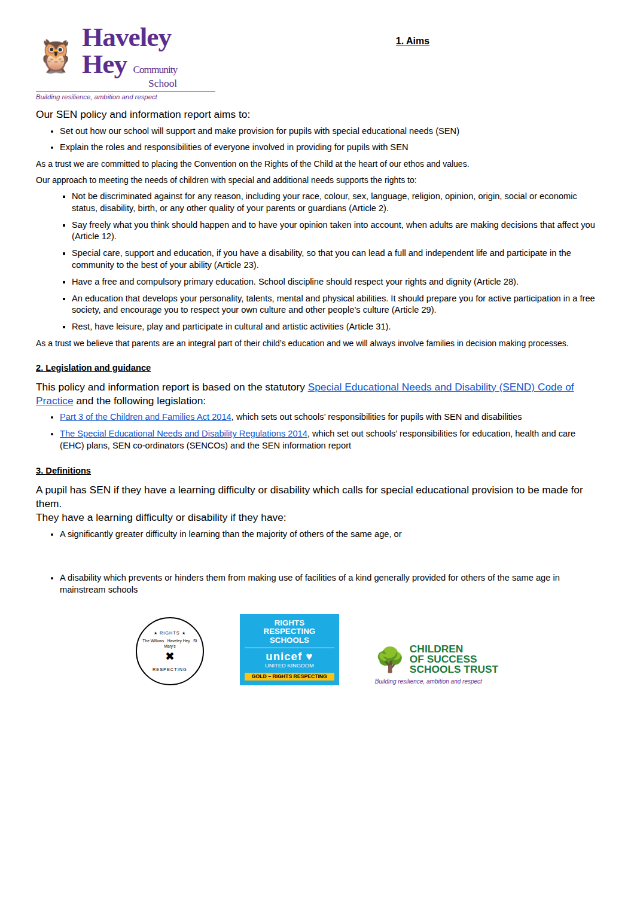🦉
Haveley
Hey Community
School
Building resilience, ambition and respect
1. Aims
Our SEN policy and information report aims to:
Set out how our school will support and make provision for pupils with special educational needs (SEN)
Explain the roles and responsibilities of everyone involved in providing for pupils with SEN
As a trust we are committed to placing the Convention on the Rights of the Child at the heart of our ethos and values.
Our approach to meeting the needs of children with special and additional needs supports the rights to:
Not be discriminated against for any reason, including your race, colour, sex, language, religion, opinion, origin, social or economic status, disability, birth, or any other quality of your parents or guardians (Article 2).
Say freely what you think should happen and to have your opinion taken into account, when adults are making decisions that affect you (Article 12).
Special care, support and education, if you have a disability, so that you can lead a full and independent life and participate in the community to the best of your ability (Article 23).
Have a free and compulsory primary education. School discipline should respect your rights and dignity (Article 28).
An education that develops your personality, talents, mental and physical abilities. It should prepare you for active participation in a free society, and encourage you to respect your own culture and other people’s culture (Article 29).
Rest, have leisure, play and participate in cultural and artistic activities (Article 31).
As a trust we believe that parents are an integral part of their child’s education and we will always involve families in decision making processes.
2. Legislation and guidance
This policy and information report is based on the statutory Special Educational Needs and Disability (SEND) Code of Practice and the following legislation:
Part 3 of the Children and Families Act 2014, which sets out schools’ responsibilities for pupils with SEN and disabilities
The Special Educational Needs and Disability Regulations 2014, which set out schools’ responsibilities for education, health and care (EHC) plans, SEN co-ordinators (SENCOs) and the SEN information report
3. Definitions
A pupil has SEN if they have a learning difficulty or disability which calls for special educational provision to be made for them.
They have a learning difficulty or disability if they have:
A significantly greater difficulty in learning than the majority of others of the same age, or
A disability which prevents or hinders them from making use of facilities of a kind generally provided for others of the same age in mainstream schools
★ RIGHTS ★
The Willows Haveley Hey St Mary's
✖
RESPECTING
RIGHTS
RESPECTING
SCHOOLS
unicef ♥
UNITED KINGDOM
GOLD – RIGHTS RESPECTING
🌳
CHILDREN
OF SUCCESS
SCHOOLS TRUST
Building resilience, ambition and respect